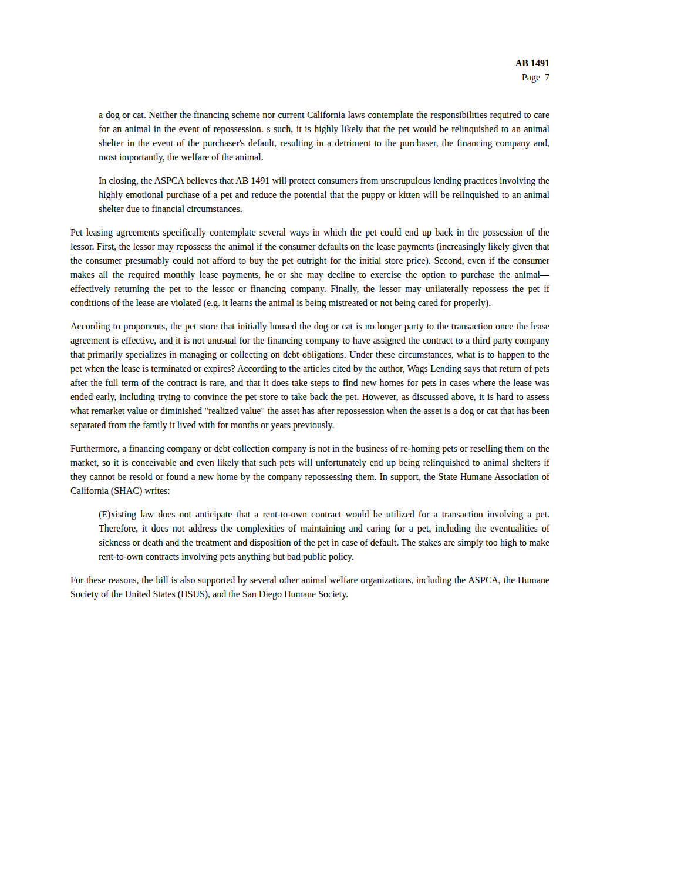AB 1491 Page 7
a dog or cat. Neither the financing scheme nor current California laws contemplate the responsibilities required to care for an animal in the event of repossession. s such, it is highly likely that the pet would be relinquished to an animal shelter in the event of the purchaser's default, resulting in a detriment to the purchaser, the financing company and, most importantly, the welfare of the animal.
In closing, the ASPCA believes that AB 1491 will protect consumers from unscrupulous lending practices involving the highly emotional purchase of a pet and reduce the potential that the puppy or kitten will be relinquished to an animal shelter due to financial circumstances.
Pet leasing agreements specifically contemplate several ways in which the pet could end up back in the possession of the lessor. First, the lessor may repossess the animal if the consumer defaults on the lease payments (increasingly likely given that the consumer presumably could not afford to buy the pet outright for the initial store price). Second, even if the consumer makes all the required monthly lease payments, he or she may decline to exercise the option to purchase the animal—effectively returning the pet to the lessor or financing company. Finally, the lessor may unilaterally repossess the pet if conditions of the lease are violated (e.g. it learns the animal is being mistreated or not being cared for properly).
According to proponents, the pet store that initially housed the dog or cat is no longer party to the transaction once the lease agreement is effective, and it is not unusual for the financing company to have assigned the contract to a third party company that primarily specializes in managing or collecting on debt obligations. Under these circumstances, what is to happen to the pet when the lease is terminated or expires? According to the articles cited by the author, Wags Lending says that return of pets after the full term of the contract is rare, and that it does take steps to find new homes for pets in cases where the lease was ended early, including trying to convince the pet store to take back the pet. However, as discussed above, it is hard to assess what remarket value or diminished "realized value" the asset has after repossession when the asset is a dog or cat that has been separated from the family it lived with for months or years previously.
Furthermore, a financing company or debt collection company is not in the business of re-homing pets or reselling them on the market, so it is conceivable and even likely that such pets will unfortunately end up being relinquished to animal shelters if they cannot be resold or found a new home by the company repossessing them. In support, the State Humane Association of California (SHAC) writes:
(E)xisting law does not anticipate that a rent-to-own contract would be utilized for a transaction involving a pet. Therefore, it does not address the complexities of maintaining and caring for a pet, including the eventualities of sickness or death and the treatment and disposition of the pet in case of default. The stakes are simply too high to make rent-to-own contracts involving pets anything but bad public policy.
For these reasons, the bill is also supported by several other animal welfare organizations, including the ASPCA, the Humane Society of the United States (HSUS), and the San Diego Humane Society.